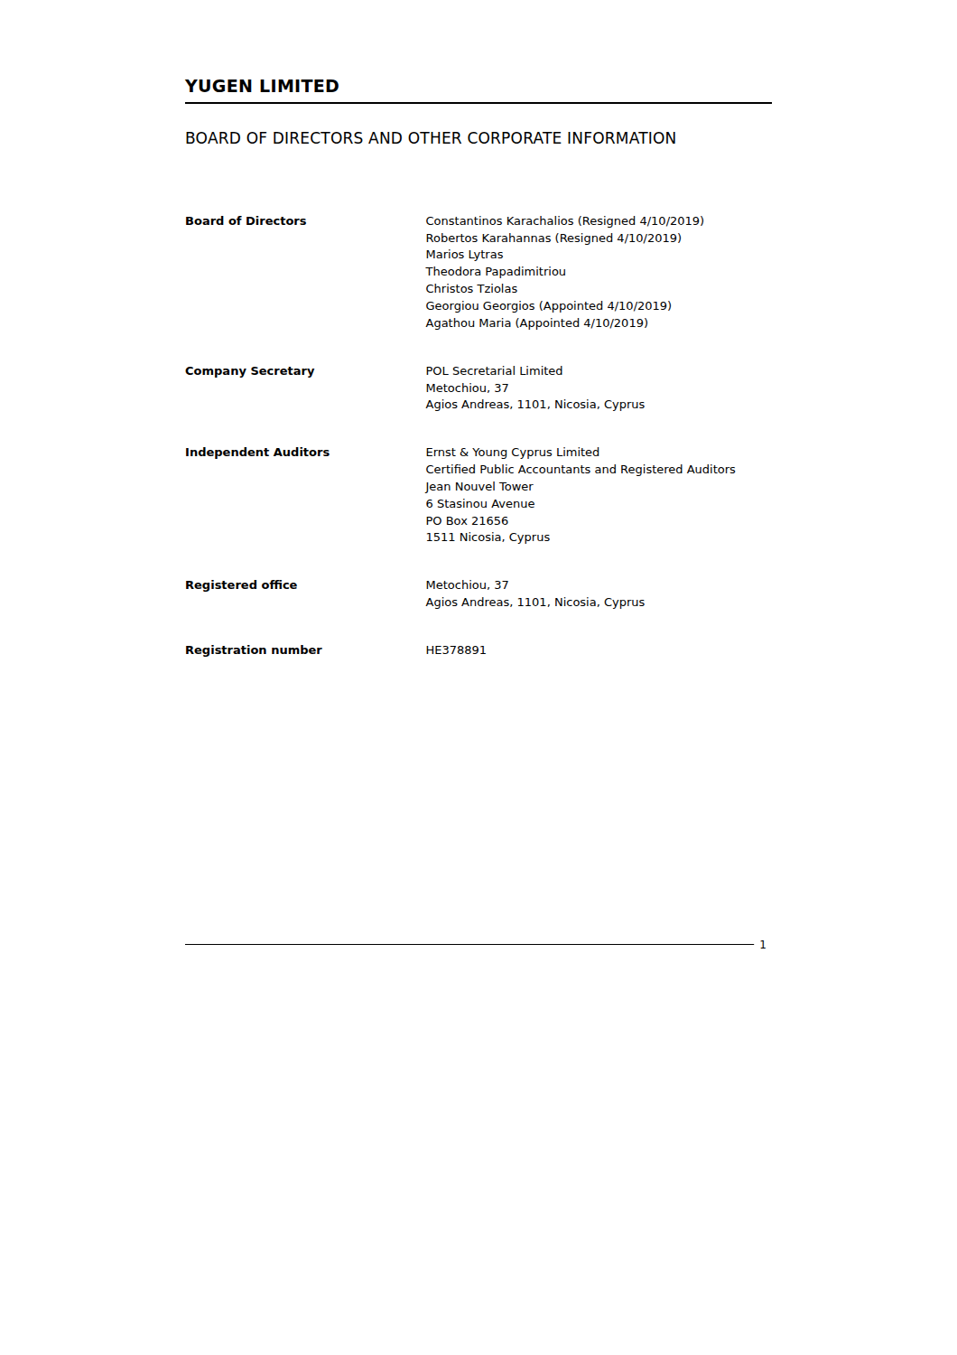YUGEN LIMITED
BOARD OF DIRECTORS AND OTHER CORPORATE INFORMATION
| Board of Directors | Constantinos Karachalios (Resigned 4/10/2019) Robertos Karahannas (Resigned 4/10/2019) Marios Lytras Theodora Papadimitriou Christos Tziolas Georgiou Georgios (Appointed 4/10/2019) Agathou Maria (Appointed 4/10/2019) |
| Company Secretary | POL Secretarial Limited Metochiou, 37 Agios Andreas, 1101, Nicosia, Cyprus |
| Independent Auditors | Ernst & Young Cyprus Limited Certified Public Accountants and Registered Auditors Jean Nouvel Tower 6 Stasinou Avenue PO Box 21656 1511 Nicosia, Cyprus |
| Registered office | Metochiou, 37 Agios Andreas, 1101, Nicosia, Cyprus |
| Registration number | HE378891 |
1